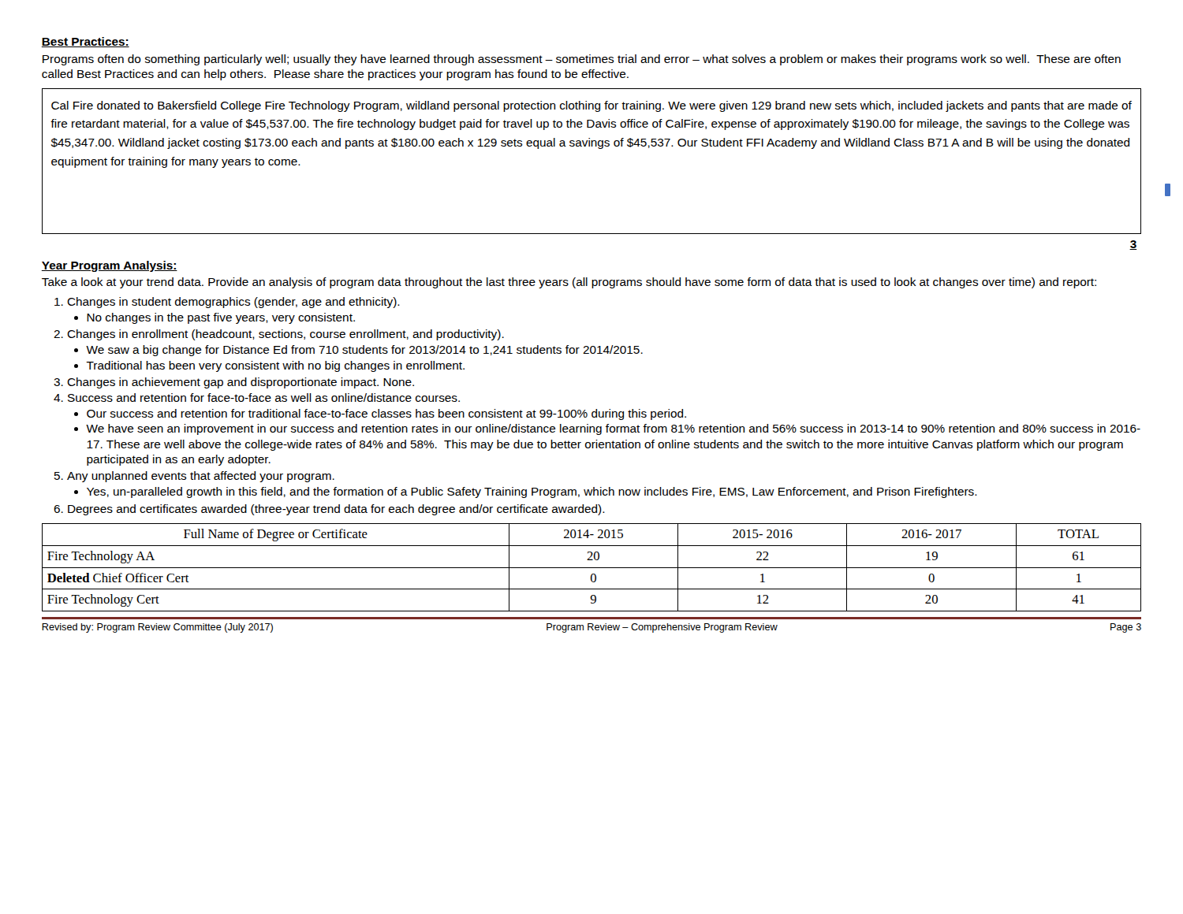Best Practices:
Programs often do something particularly well; usually they have learned through assessment – sometimes trial and error – what solves a problem or makes their programs work so well. These are often called Best Practices and can help others. Please share the practices your program has found to be effective.
Cal Fire donated to Bakersfield College Fire Technology Program, wildland personal protection clothing for training. We were given 129 brand new sets which, included jackets and pants that are made of fire retardant material, for a value of $45,537.00. The fire technology budget paid for travel up to the Davis office of CalFire, expense of approximately $190.00 for mileage, the savings to the College was $45,347.00. Wildland jacket costing $173.00 each and pants at $180.00 each x 129 sets equal a savings of $45,537. Our Student FFI Academy and Wildland Class B71 A and B will be using the donated equipment for training for many years to come.
3
Year Program Analysis:
Take a look at your trend data. Provide an analysis of program data throughout the last three years (all programs should have some form of data that is used to look at changes over time) and report:
Changes in student demographics (gender, age and ethnicity).
No changes in the past five years, very consistent.
Changes in enrollment (headcount, sections, course enrollment, and productivity).
We saw a big change for Distance Ed from 710 students for 2013/2014 to 1,241 students for 2014/2015.
Traditional has been very consistent with no big changes in enrollment.
Changes in achievement gap and disproportionate impact. None.
Success and retention for face-to-face as well as online/distance courses.
Our success and retention for traditional face-to-face classes has been consistent at 99-100% during this period.
We have seen an improvement in our success and retention rates in our online/distance learning format from 81% retention and 56% success in 2013-14 to 90% retention and 80% success in 2016-17. These are well above the college-wide rates of 84% and 58%. This may be due to better orientation of online students and the switch to the more intuitive Canvas platform which our program participated in as an early adopter.
Any unplanned events that affected your program.
Yes, un-paralleled growth in this field, and the formation of a Public Safety Training Program, which now includes Fire, EMS, Law Enforcement, and Prison Firefighters.
Degrees and certificates awarded (three-year trend data for each degree and/or certificate awarded).
| Full Name of Degree or Certificate | 2014- 2015 | 2015- 2016 | 2016- 2017 | TOTAL |
| --- | --- | --- | --- | --- |
| Fire Technology AA | 20 | 22 | 19 | 61 |
| Deleted Chief Officer Cert | 0 | 1 | 0 | 1 |
| Fire Technology Cert | 9 | 12 | 20 | 41 |
Revised by: Program Review Committee (July 2017)
Program Review – Comprehensive Program Review
Page 3